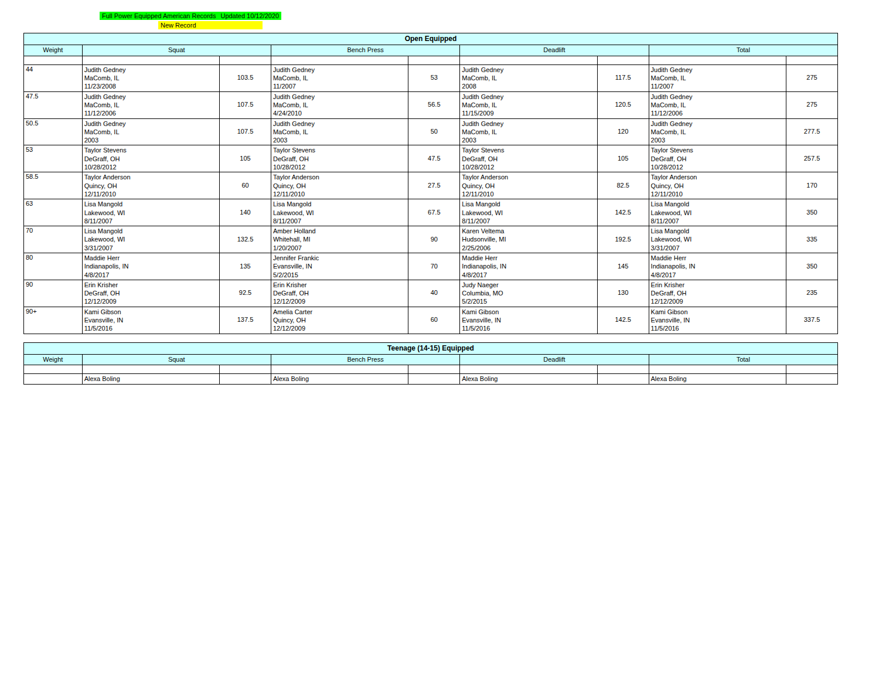Full Power Equipped American Records Updated 10/12/2020
New Record
| Open Equipped |
| Weight | Squat | Bench Press | Deadlift | Total |
| 44 | Judith Gedney MaComb, IL 11/23/2008 | 103.5 | Judith Gedney MaComb, IL 11/2007 | 53 | Judith Gedney MaComb, IL 2008 | 117.5 | Judith Gedney MaComb, IL 11/2007 | 275 |
| 47.5 | Judith Gedney MaComb, IL 11/12/2006 | 107.5 | Judith Gedney MaComb, IL 4/24/2010 | 56.5 | Judith Gedney MaComb, IL 11/15/2009 | 120.5 | Judith Gedney MaComb, IL 11/12/2006 | 275 |
| 50.5 | Judith Gedney MaComb, IL 2003 | 107.5 | Judith Gedney MaComb, IL 2003 | 50 | Judith Gedney MaComb, IL 2003 | 120 | Judith Gedney MaComb, IL 2003 | 277.5 |
| 53 | Taylor Stevens DeGraff, OH 10/28/2012 | 105 | Taylor Stevens DeGraff, OH 10/28/2012 | 47.5 | Taylor Stevens DeGraff, OH 10/28/2012 | 105 | Taylor Stevens DeGraff, OH 10/28/2012 | 257.5 |
| 58.5 | Taylor Anderson Quincy, OH 12/11/2010 | 60 | Taylor Anderson Quincy, OH 12/11/2010 | 27.5 | Taylor Anderson Quincy, OH 12/11/2010 | 82.5 | Taylor Anderson Quincy, OH 12/11/2010 | 170 |
| 63 | Lisa Mangold Lakewood, WI 8/11/2007 | 140 | Lisa Mangold Lakewood, WI 8/11/2007 | 67.5 | Lisa Mangold Lakewood, WI 8/11/2007 | 142.5 | Lisa Mangold Lakewood, WI 8/11/2007 | 350 |
| 70 | Lisa Mangold Lakewood, WI 3/31/2007 | 132.5 | Amber Holland Whitehall, MI 1/20/2007 | 90 | Karen Veltema Hudsonville, MI 2/25/2006 | 192.5 | Lisa Mangold Lakewood, WI 3/31/2007 | 335 |
| 80 | Maddie Herr Indianapolis, IN 4/8/2017 | 135 | Jennifer Frankic Evansville, IN 5/2/2015 | 70 | Maddie Herr Indianapolis, IN 4/8/2017 | 145 | Maddie Herr Indianapolis, IN 4/8/2017 | 350 |
| 90 | Erin Krisher DeGraff, OH 12/12/2009 | 92.5 | Erin Krisher DeGraff, OH 12/12/2009 | 40 | Judy Naeger Columbia, MO 5/2/2015 | 130 | Erin Krisher DeGraff, OH 12/12/2009 | 235 |
| 90+ | Kami Gibson Evansville, IN 11/5/2016 | 137.5 | Amelia Carter Quincy, OH 12/12/2009 | 60 | Kami Gibson Evansville, IN 11/5/2016 | 142.5 | Kami Gibson Evansville, IN 11/5/2016 | 337.5 |
| Teenage (14-15) Equipped |
| Weight | Squat | Bench Press | Deadlift | Total |
| | Alexa Boling | | Alexa Boling | | Alexa Boling | | Alexa Boling | |